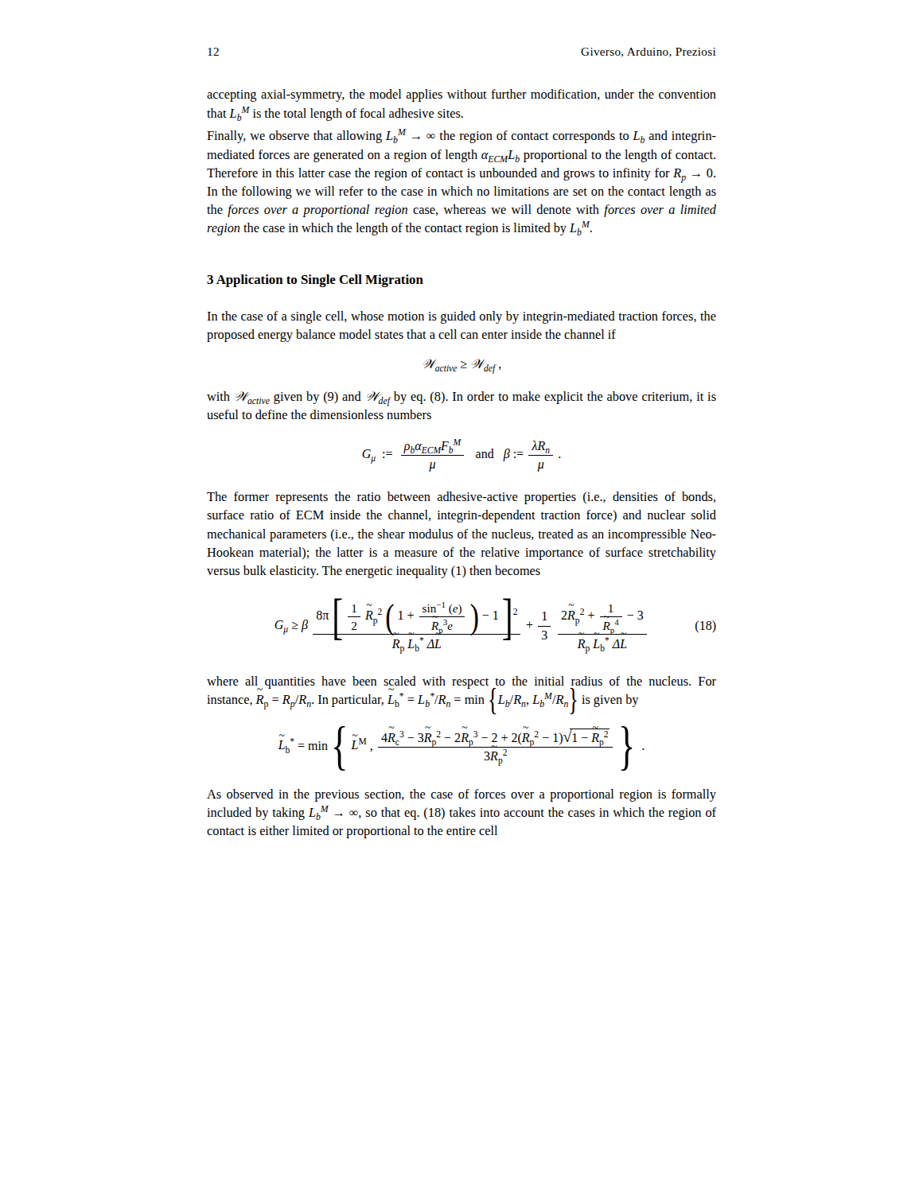12 Giverso, Arduino, Preziosi
accepting axial-symmetry, the model applies without further modification, under the convention that LbM is the total length of focal adhesive sites.
Finally, we observe that allowing LbM → ∞ the region of contact corresponds to Lb and integrin-mediated forces are generated on a region of length αECMLb proportional to the length of contact. Therefore in this latter case the region of contact is unbounded and grows to infinity for Rp → 0. In the following we will refer to the case in which no limitations are set on the contact length as the forces over a proportional region case, whereas we will denote with forces over a limited region the case in which the length of the contact region is limited by LbM.
3 Application to Single Cell Migration
In the case of a single cell, whose motion is guided only by integrin-mediated traction forces, the proposed energy balance model states that a cell can enter inside the channel if
𝒲active ≥ 𝒲def ,
with 𝒲active given by (9) and 𝒲def by eq. (8). In order to make explicit the above criterium, it is useful to define the dimensionless numbers
Gμ := ρbαECMFbM μ and β := λRn μ .
The former represents the ratio between adhesive-active properties (i.e., densities of bonds, surface ratio of ECM inside the channel, integrin-dependent traction force) and nuclear solid mechanical parameters (i.e., the shear modulus of the nucleus, treated as an incompressible Neo-Hookean material); the latter is a measure of the relative importance of surface stretchability versus bulk elasticity. The energetic inequality (1) then becomes
Gμ ≥ β 8π [ 1 2 ~Rp2 ( 1 + sin−1 (e) ~Rp3e ) − 1 ]2 ~Rp ~Lb* Δ~L + 1 3 2~Rp2 + 1 ~Rp4 − 3 ~Rp ~Lb* Δ~L (18)
where all quantities have been scaled with respect to the initial radius of the nucleus. For instance, ~Rp = Rp/Rn. In particular, ~Lb* = Lb*/Rn = min {Lb/Rn, LbM/Rn} is given by
~Lb* = min { ~LM , 4~Rc3 − 3~Rp2 − 2~Rp3 − 2 + 2(~Rp2 − 1)1 − ~Rp2 3~Rp2 } .
As observed in the previous section, the case of forces over a proportional region is formally included by taking LbM → ∞, so that eq. (18) takes into account the cases in which the region of contact is either limited or proportional to the entire cell